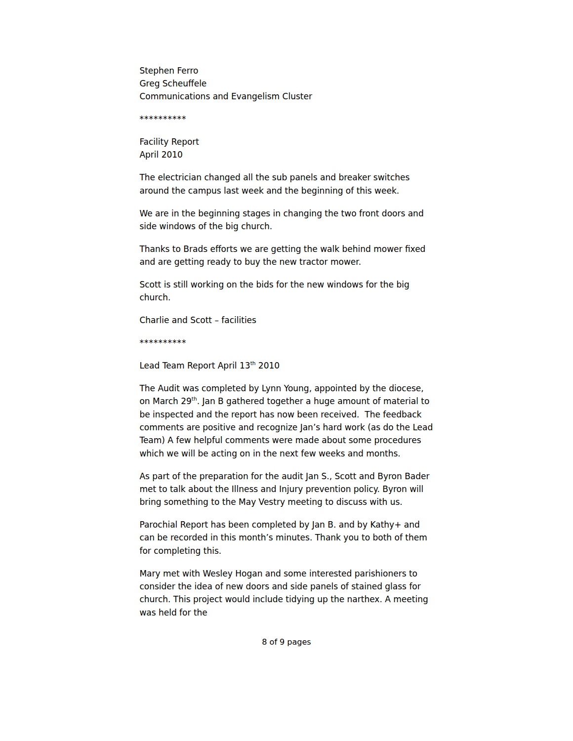Stephen Ferro
Greg Scheuffele
Communications and Evangelism Cluster
**********
Facility Report
April 2010
The electrician changed all the sub panels and breaker switches around the campus last week and the beginning of this week.
We are in the beginning stages in changing the two front doors and side windows of the big church.
Thanks to Brads efforts we are getting the walk behind mower fixed and are getting ready to buy the new tractor mower.
Scott is still working on the bids for the new windows for the big church.
Charlie and Scott – facilities
**********
Lead Team Report April 13th 2010
The Audit was completed by Lynn Young, appointed by the diocese, on March 29th. Jan B gathered together a huge amount of material to be inspected and the report has now been received. The feedback comments are positive and recognize Jan’s hard work (as do the Lead Team) A few helpful comments were made about some procedures which we will be acting on in the next few weeks and months.
As part of the preparation for the audit Jan S., Scott and Byron Bader met to talk about the Illness and Injury prevention policy. Byron will bring something to the May Vestry meeting to discuss with us.
Parochial Report has been completed by Jan B. and by Kathy+ and can be recorded in this month’s minutes. Thank you to both of them for completing this.
Mary met with Wesley Hogan and some interested parishioners to consider the idea of new doors and side panels of stained glass for church. This project would include tidying up the narthex. A meeting was held for the
8 of 9 pages